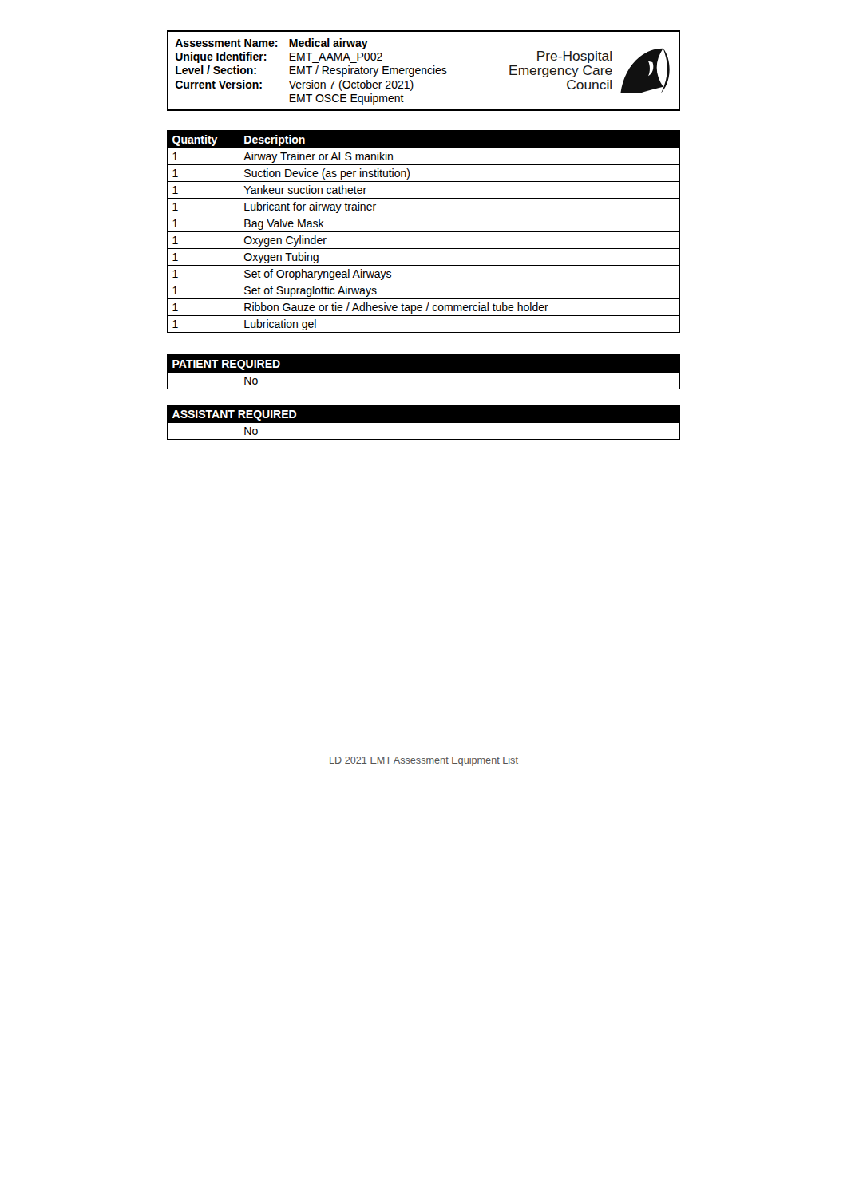| Assessment Name: | Medical airway |
| Unique Identifier: | EMT_AAMA_P002 |
| Level / Section: | EMT / Respiratory Emergencies |
| Current Version: | Version 7 (October 2021) |
| | EMT OSCE Equipment |
Pre-Hospital
Emergency Care
Council
| Quantity | Description |
| --- | --- |
| 1 | Airway Trainer or ALS manikin |
| 1 | Suction Device (as per institution) |
| 1 | Yankeur suction catheter |
| 1 | Lubricant for airway trainer |
| 1 | Bag Valve Mask |
| 1 | Oxygen Cylinder |
| 1 | Oxygen Tubing |
| 1 | Set of Oropharyngeal Airways |
| 1 | Set of Supraglottic Airways |
| 1 | Ribbon Gauze or tie / Adhesive tape / commercial tube holder |
| 1 | Lubrication gel |
| PATIENT REQUIRED |
| --- |
| | No |
| ASSISTANT REQUIRED |
| --- |
| | No |
LD 2021 EMT Assessment Equipment List